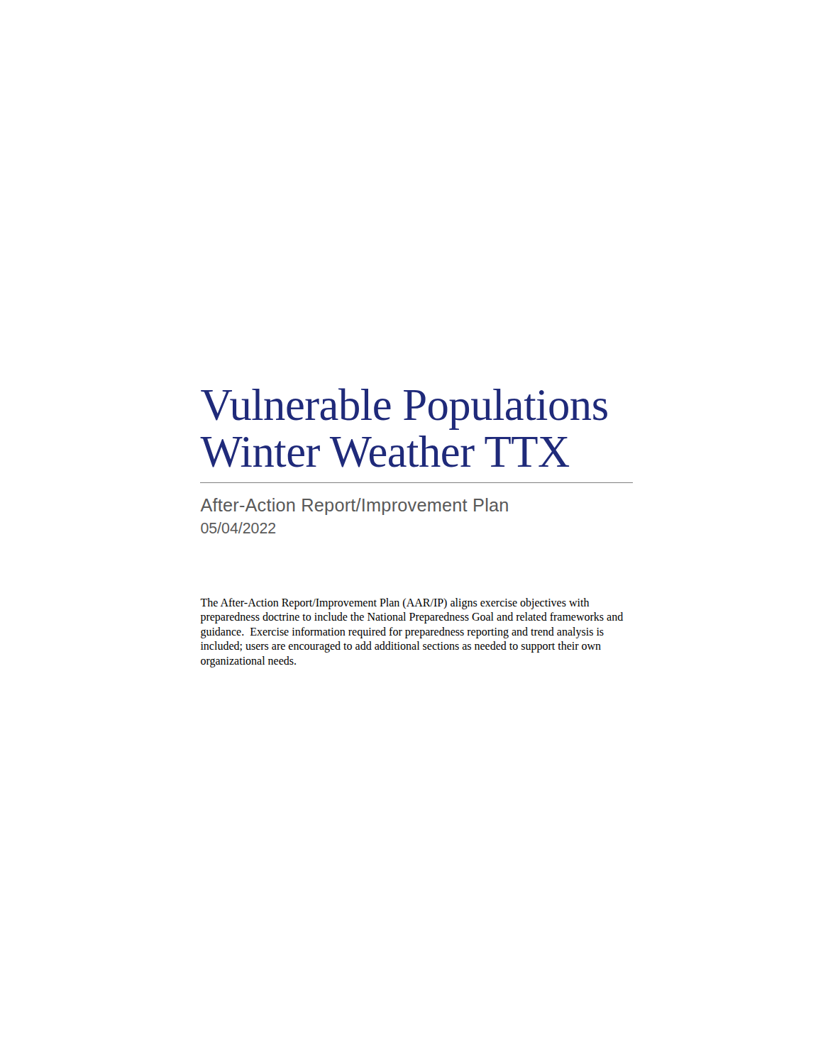Vulnerable Populations Winter Weather TTX
After-Action Report/Improvement Plan
05/04/2022
The After-Action Report/Improvement Plan (AAR/IP) aligns exercise objectives with preparedness doctrine to include the National Preparedness Goal and related frameworks and guidance. Exercise information required for preparedness reporting and trend analysis is included; users are encouraged to add additional sections as needed to support their own organizational needs.